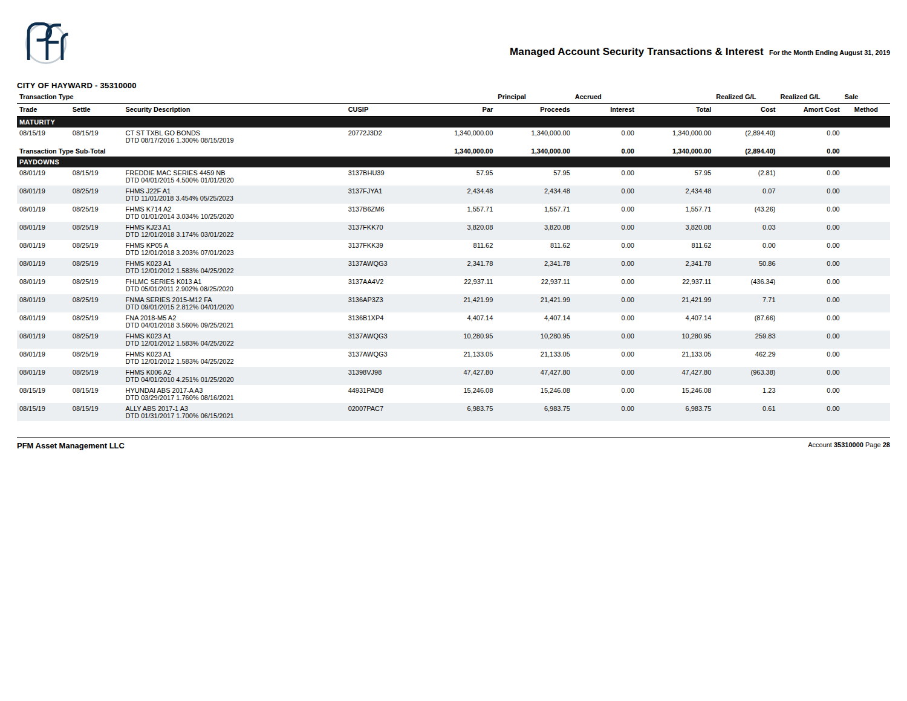Managed Account Security Transactions & Interest For the Month Ending August 31, 2019
CITY OF HAYWARD - 35310000
| Transaction Type | | | | Principal | Accrued | | Realized G/L | Realized G/L | Sale |
| --- | --- | --- | --- | --- | --- | --- | --- | --- | --- |
| Trade | Settle | Security Description | CUSIP | Par | Proceeds | Interest | Total | Cost | Amort Cost | Method |
| MATURITY |
| 08/15/19 | 08/15/19 | CT ST TXBL GO BONDS DTD 08/17/2016 1.300% 08/15/2019 | 20772J3D2 | 1,340,000.00 | 1,340,000.00 | 0.00 | 1,340,000.00 | (2,894.40) | 0.00 | |
| Transaction Type Sub-Total | 1,340,000.00 | 1,340,000.00 | 0.00 | 1,340,000.00 | (2,894.40) | 0.00 | |
| PAYDOWNS |
| 08/01/19 | 08/15/19 | FREDDIE MAC SERIES 4459 NB DTD 04/01/2015 4.500% 01/01/2020 | 3137BHU39 | 57.95 | 57.95 | 0.00 | 57.95 | (2.81) | 0.00 | |
| 08/01/19 | 08/25/19 | FHMS J22F A1 DTD 11/01/2018 3.454% 05/25/2023 | 3137FJYA1 | 2,434.48 | 2,434.48 | 0.00 | 2,434.48 | 0.07 | 0.00 | |
| 08/01/19 | 08/25/19 | FHMS K714 A2 DTD 01/01/2014 3.034% 10/25/2020 | 3137B6ZM6 | 1,557.71 | 1,557.71 | 0.00 | 1,557.71 | (43.26) | 0.00 | |
| 08/01/19 | 08/25/19 | FHMS KJ23 A1 DTD 12/01/2018 3.174% 03/01/2022 | 3137FKK70 | 3,820.08 | 3,820.08 | 0.00 | 3,820.08 | 0.03 | 0.00 | |
| 08/01/19 | 08/25/19 | FHMS KP05 A DTD 12/01/2018 3.203% 07/01/2023 | 3137FKK39 | 811.62 | 811.62 | 0.00 | 811.62 | 0.00 | 0.00 | |
| 08/01/19 | 08/25/19 | FHMS K023 A1 DTD 12/01/2012 1.583% 04/25/2022 | 3137AWQG3 | 2,341.78 | 2,341.78 | 0.00 | 2,341.78 | 50.86 | 0.00 | |
| 08/01/19 | 08/25/19 | FHLMC SERIES K013 A1 DTD 05/01/2011 2.902% 08/25/2020 | 3137AA4V2 | 22,937.11 | 22,937.11 | 0.00 | 22,937.11 | (436.34) | 0.00 | |
| 08/01/19 | 08/25/19 | FNMA SERIES 2015-M12 FA DTD 09/01/2015 2.812% 04/01/2020 | 3136AP3Z3 | 21,421.99 | 21,421.99 | 0.00 | 21,421.99 | 7.71 | 0.00 | |
| 08/01/19 | 08/25/19 | FNA 2018-M5 A2 DTD 04/01/2018 3.560% 09/25/2021 | 3136B1XP4 | 4,407.14 | 4,407.14 | 0.00 | 4,407.14 | (87.66) | 0.00 | |
| 08/01/19 | 08/25/19 | FHMS K023 A1 DTD 12/01/2012 1.583% 04/25/2022 | 3137AWQG3 | 10,280.95 | 10,280.95 | 0.00 | 10,280.95 | 259.83 | 0.00 | |
| 08/01/19 | 08/25/19 | FHMS K023 A1 DTD 12/01/2012 1.583% 04/25/2022 | 3137AWQG3 | 21,133.05 | 21,133.05 | 0.00 | 21,133.05 | 462.29 | 0.00 | |
| 08/01/19 | 08/25/19 | FHMS K006 A2 DTD 04/01/2010 4.251% 01/25/2020 | 31398VJ98 | 47,427.80 | 47,427.80 | 0.00 | 47,427.80 | (963.38) | 0.00 | |
| 08/15/19 | 08/15/19 | HYUNDAI ABS 2017-A A3 DTD 03/29/2017 1.760% 08/16/2021 | 44931PAD8 | 15,246.08 | 15,246.08 | 0.00 | 15,246.08 | 1.23 | 0.00 | |
| 08/15/19 | 08/15/19 | ALLY ABS 2017-1 A3 DTD 01/31/2017 1.700% 06/15/2021 | 02007PAC7 | 6,983.75 | 6,983.75 | 0.00 | 6,983.75 | 0.61 | 0.00 | |
PFM Asset Management LLC Account 35310000 Page 28